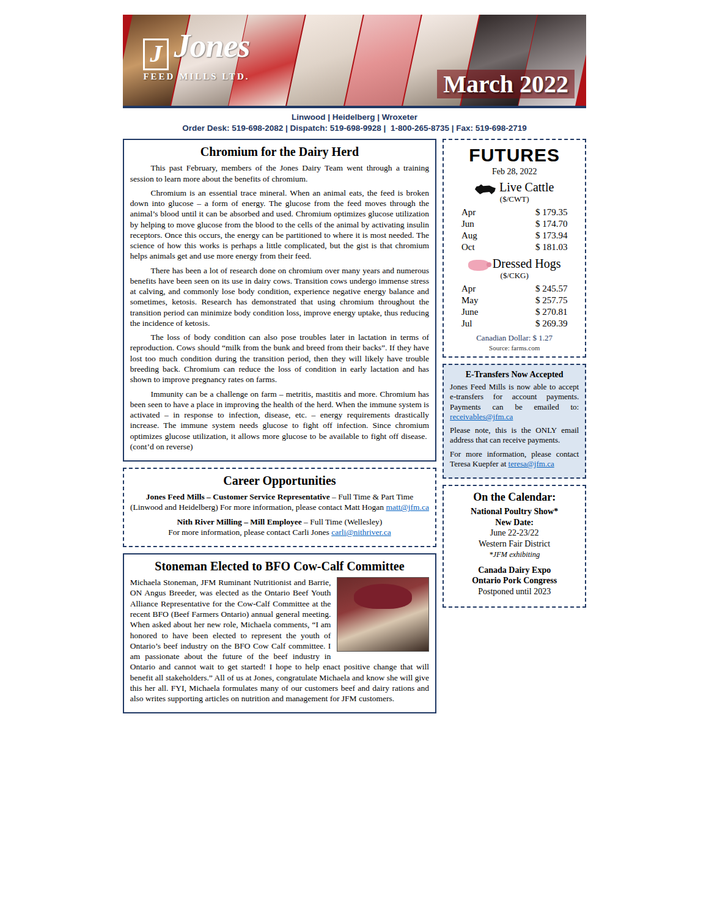JJones
FEED MILLS LTD.
March 2022
Linwood | Heidelberg | Wroxeter
Order Desk: 519-698-2082 | Dispatch: 519-698-9928 | 1-800-265-8735 | Fax: 519-698-2719
Chromium for the Dairy Herd
This past February, members of the Jones Dairy Team went through a training session to learn more about the benefits of chromium.
Chromium is an essential trace mineral. When an animal eats, the feed is broken down into glucose – a form of energy. The glucose from the feed moves through the animal’s blood until it can be absorbed and used. Chromium optimizes glucose utilization by helping to move glucose from the blood to the cells of the animal by activating insulin receptors. Once this occurs, the energy can be partitioned to where it is most needed. The science of how this works is perhaps a little complicated, but the gist is that chromium helps animals get and use more energy from their feed.
There has been a lot of research done on chromium over many years and numerous benefits have been seen on its use in dairy cows. Transition cows undergo immense stress at calving, and commonly lose body condition, experience negative energy balance and sometimes, ketosis. Research has demonstrated that using chromium throughout the transition period can minimize body condition loss, improve energy uptake, thus reducing the incidence of ketosis.
The loss of body condition can also pose troubles later in lactation in terms of reproduction. Cows should “milk from the bunk and breed from their backs”. If they have lost too much condition during the transition period, then they will likely have trouble breeding back. Chromium can reduce the loss of condition in early lactation and has shown to improve pregnancy rates on farms.
Immunity can be a challenge on farm – metritis, mastitis and more. Chromium has been seen to have a place in improving the health of the herd. When the immune system is activated – in response to infection, disease, etc. – energy requirements drastically increase. The immune system needs glucose to fight off infection. Since chromium optimizes glucose utilization, it allows more glucose to be available to fight off disease. (cont’d on reverse)
Career Opportunities
Jones Feed Mills – Customer Service Representative – Full Time & Part Time (Linwood and Heidelberg) For more information, please contact Matt Hogan matt@jfm.ca
Nith River Milling – Mill Employee – Full Time (Wellesley)
For more information, please contact Carli Jones carli@nithriver.ca
Stoneman Elected to BFO Cow-Calf Committee
Michaela Stoneman, JFM Ruminant Nutritionist and Barrie, ON Angus Breeder, was elected as the Ontario Beef Youth Alliance Representative for the Cow-Calf Committee at the recent BFO (Beef Farmers Ontario) annual general meeting. When asked about her new role, Michaela comments, “I am honored to have been elected to represent the youth of Ontario’s beef industry on the BFO Cow Calf committee. I am passionate about the future of the beef industry in Ontario and cannot wait to get started! I hope to help enact positive change that will benefit all stakeholders.” All of us at Jones, congratulate Michaela and know she will give this her all. FYI, Michaela formulates many of our customers beef and dairy rations and also writes supporting articles on nutrition and management for JFM customers.
FUTURES
Feb 28, 2022
Live Cattle
($/CWT)
| Apr | $ 179.35 |
| Jun | $ 174.70 |
| Aug | $ 173.94 |
| Oct | $ 181.03 |
Dressed Hogs
($/CKG)
| Apr | $ 245.57 |
| May | $ 257.75 |
| June | $ 270.81 |
| Jul | $ 269.39 |
Canadian Dollar: $ 1.27
Source: farms.com
E-Transfers Now Accepted
Jones Feed Mills is now able to accept e-transfers for account payments. Payments can be emailed to: receivables@jfm.ca
Please note, this is the ONLY email address that can receive payments.
For more information, please contact Teresa Kuepfer at teresa@jfm.ca
On the Calendar:
National Poultry Show* New Date: June 22-23/22
Western Fair District
*JFM exhibiting
Canada Dairy Expo Ontario Pork Congress Postponed until 2023